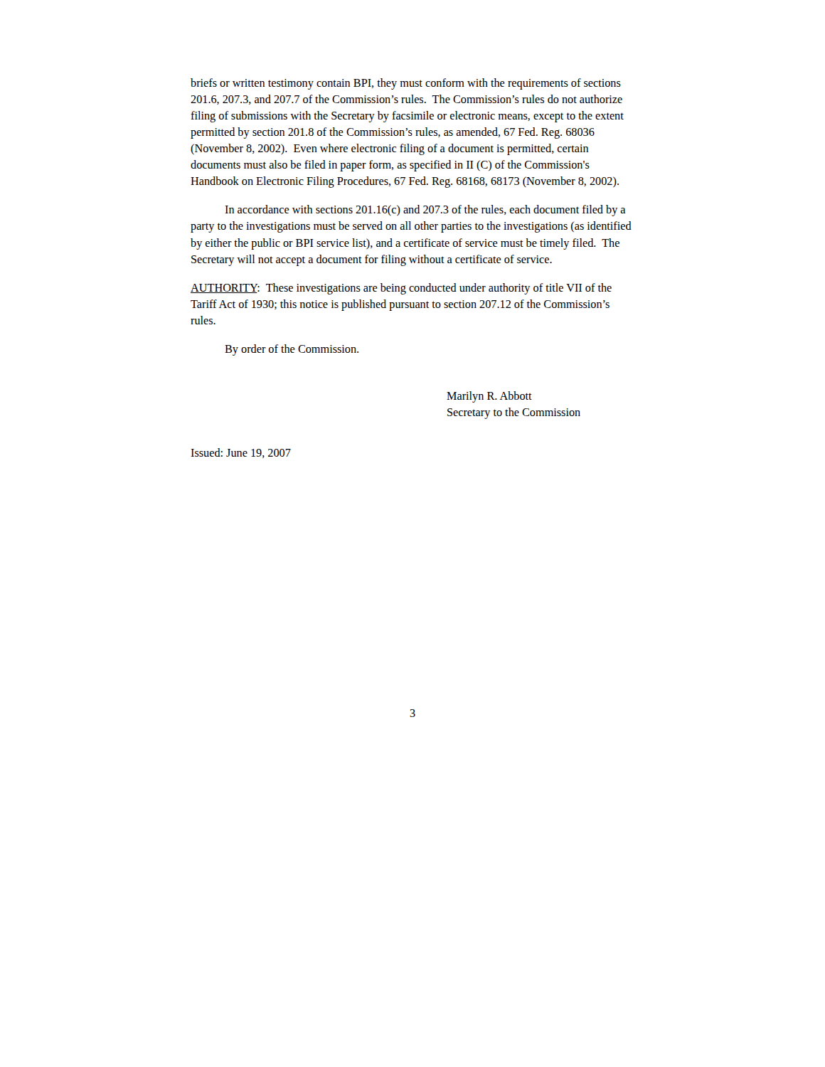briefs or written testimony contain BPI, they must conform with the requirements of sections 201.6, 207.3, and 207.7 of the Commission’s rules. The Commission’s rules do not authorize filing of submissions with the Secretary by facsimile or electronic means, except to the extent permitted by section 201.8 of the Commission’s rules, as amended, 67 Fed. Reg. 68036 (November 8, 2002). Even where electronic filing of a document is permitted, certain documents must also be filed in paper form, as specified in II (C) of the Commission's Handbook on Electronic Filing Procedures, 67 Fed. Reg. 68168, 68173 (November 8, 2002).
In accordance with sections 201.16(c) and 207.3 of the rules, each document filed by a party to the investigations must be served on all other parties to the investigations (as identified by either the public or BPI service list), and a certificate of service must be timely filed. The Secretary will not accept a document for filing without a certificate of service.
AUTHORITY: These investigations are being conducted under authority of title VII of the Tariff Act of 1930; this notice is published pursuant to section 207.12 of the Commission’s rules.
By order of the Commission.
Marilyn R. Abbott
Secretary to the Commission
Issued: June 19, 2007
3